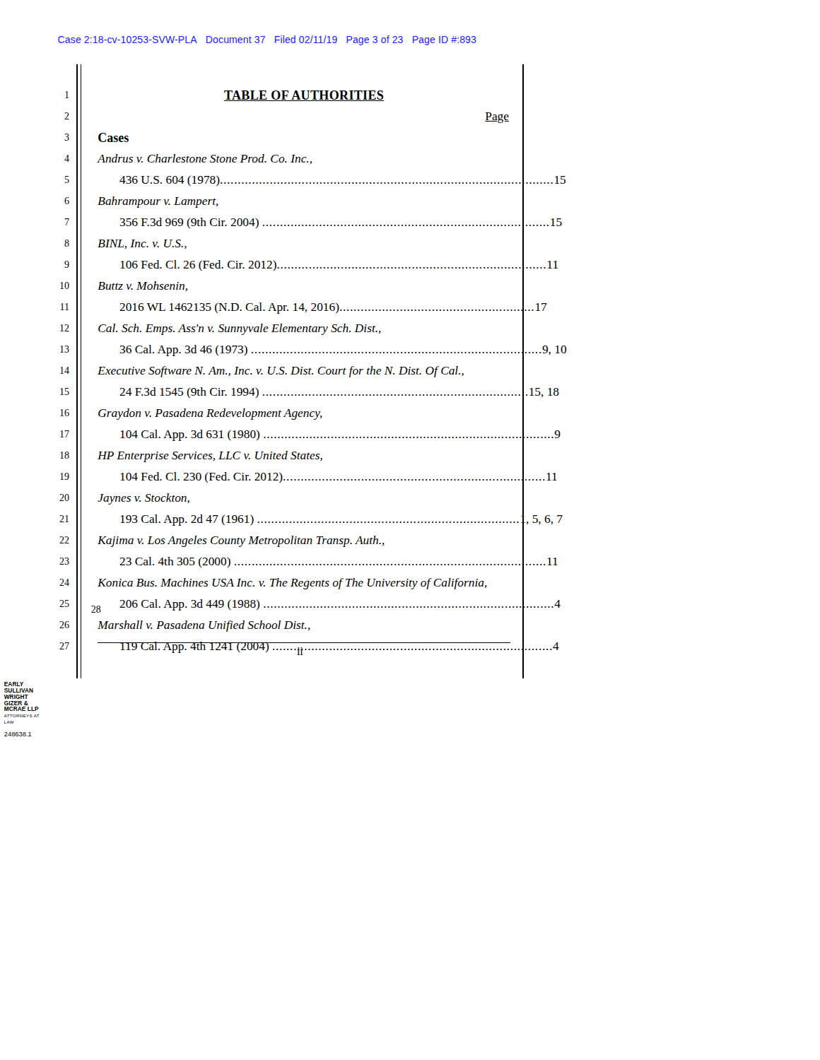Case 2:18-cv-10253-SVW-PLA Document 37 Filed 02/11/19 Page 3 of 23 Page ID #:893
1
2
3
4
5
6
7
8
9
10
11
12
13
14
15
16
17
18
19
20
21
22
23
24
25
26
27
TABLE OF AUTHORITIES
Page
Cases
Andrus v. Charlestone Stone Prod. Co. Inc.,
436 U.S. 604 (1978).............................................................................................. 15
Bahrampour v. Lampert,
356 F.3d 969 (9th Cir. 2004) ................................................................................. 15
BINL, Inc. v. U.S.,
106 Fed. Cl. 26 (Fed. Cir. 2012)............................................................................ 11
Buttz v. Mohsenin,
2016 WL 1462135 (N.D. Cal. Apr. 14, 2016)....................................................... 17
Cal. Sch. Emps. Ass'n v. Sunnyvale Elementary Sch. Dist.,
36 Cal. App. 3d 46 (1973) .................................................................................. 9, 10
Executive Software N. Am., Inc. v. U.S. Dist. Court for the N. Dist. Of Cal.,
24 F.3d 1545 (9th Cir. 1994) ........................................................................... 15, 18
Graydon v. Pasadena Redevelopment Agency,
104 Cal. App. 3d 631 (1980) .................................................................................. 9
HP Enterprise Services, LLC v. United States,
104 Fed. Cl. 230 (Fed. Cir. 2012).......................................................................... 11
Jaynes v. Stockton,
193 Cal. App. 2d 47 (1961) .......................................................................... 1, 5, 6, 7
Kajima v. Los Angeles County Metropolitan Transp. Auth.,
23 Cal. 4th 305 (2000) ........................................................................................ 11
Konica Bus. Machines USA Inc. v. The Regents of The University of California,
206 Cal. App. 3d 449 (1988) .................................................................................. 4
Marshall v. Pasadena Unified School Dist.,
119 Cal. App. 4th 1241 (2004) ............................................................................... 4
28
ii
EARLY
SULLIVAN
WRIGHT
GIZER &
MCRAE LLP
ATTORNEYS AT LAW
248638.1